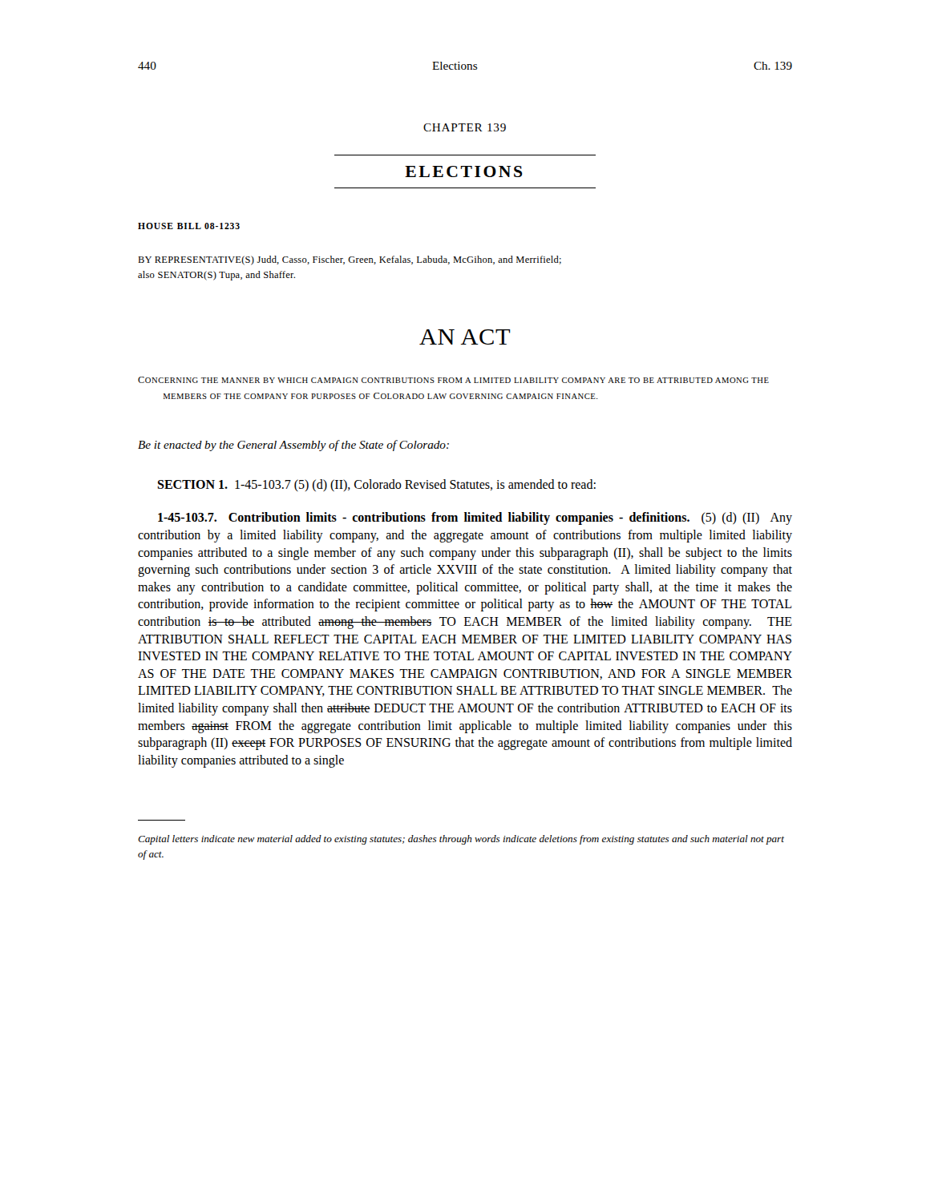440 Elections Ch. 139
CHAPTER 139
ELECTIONS
HOUSE BILL 08-1233
BY REPRESENTATIVE(S) Judd, Casso, Fischer, Green, Kefalas, Labuda, McGihon, and Merrifield;
also SENATOR(S) Tupa, and Shaffer.
AN ACT
CONCERNING THE MANNER BY WHICH CAMPAIGN CONTRIBUTIONS FROM A LIMITED LIABILITY COMPANY ARE TO BE ATTRIBUTED AMONG THE MEMBERS OF THE COMPANY FOR PURPOSES OF COLORADO LAW GOVERNING CAMPAIGN FINANCE.
Be it enacted by the General Assembly of the State of Colorado:
SECTION 1. 1-45-103.7 (5) (d) (II), Colorado Revised Statutes, is amended to read:
1-45-103.7. Contribution limits - contributions from limited liability companies - definitions. (5) (d) (II) Any contribution by a limited liability company, and the aggregate amount of contributions from multiple limited liability companies attributed to a single member of any such company under this subparagraph (II), shall be subject to the limits governing such contributions under section 3 of article XXVIII of the state constitution. A limited liability company that makes any contribution to a candidate committee, political committee, or political party shall, at the time it makes the contribution, provide information to the recipient committee or political party as to how the AMOUNT OF THE TOTAL contribution is to be attributed among the members TO EACH MEMBER of the limited liability company. THE ATTRIBUTION SHALL REFLECT THE CAPITAL EACH MEMBER OF THE LIMITED LIABILITY COMPANY HAS INVESTED IN THE COMPANY RELATIVE TO THE TOTAL AMOUNT OF CAPITAL INVESTED IN THE COMPANY AS OF THE DATE THE COMPANY MAKES THE CAMPAIGN CONTRIBUTION, AND FOR A SINGLE MEMBER LIMITED LIABILITY COMPANY, THE CONTRIBUTION SHALL BE ATTRIBUTED TO THAT SINGLE MEMBER. The limited liability company shall then attribute DEDUCT THE AMOUNT OF the contribution ATTRIBUTED to EACH OF its members against FROM the aggregate contribution limit applicable to multiple limited liability companies under this subparagraph (II) except FOR PURPOSES OF ENSURING that the aggregate amount of contributions from multiple limited liability companies attributed to a single
Capital letters indicate new material added to existing statutes; dashes through words indicate deletions from existing statutes and such material not part of act.